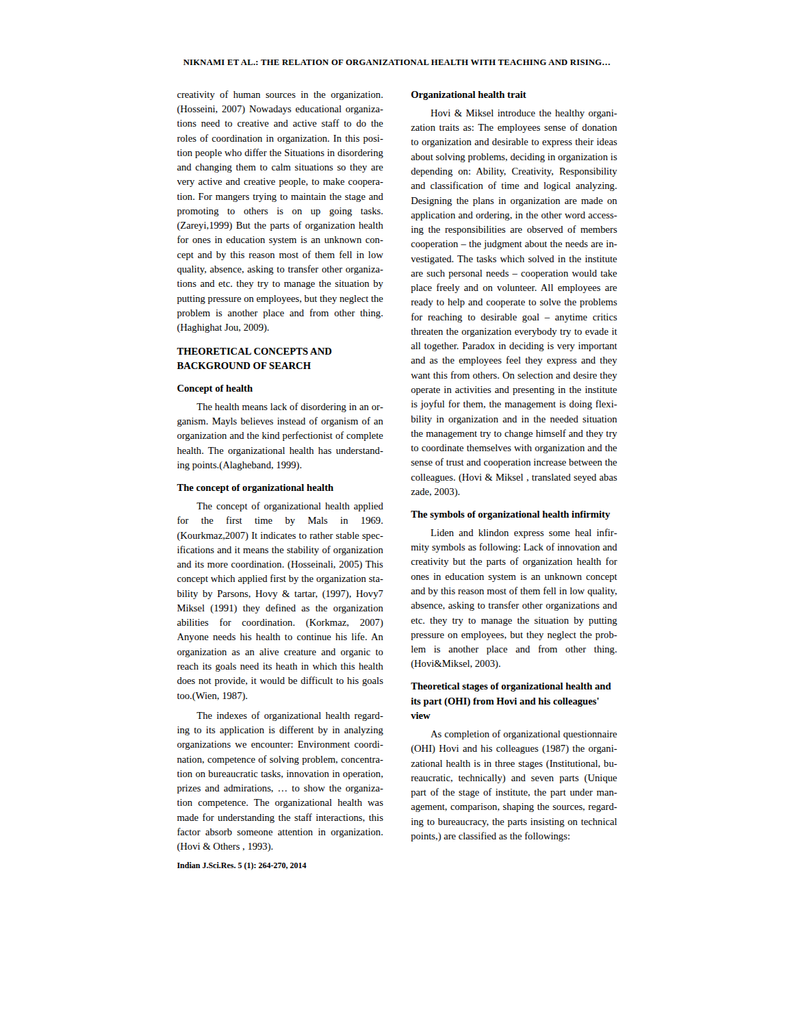NIKNAMI ET AL.: THE RELATION OF ORGANIZATIONAL HEALTH WITH TEACHING AND RISING…
creativity of human sources in the organization.(Hosseini, 2007) Nowadays educational organizations need to creative and active staff to do the roles of coordination in organization. In this position people who differ the Situations in disordering and changing them to calm situations so they are very active and creative people, to make cooperation. For mangers trying to maintain the stage and promoting to others is on up going tasks.(Zareyi,1999) But the parts of organization health for ones in education system is an unknown concept and by this reason most of them fell in low quality, absence, asking to transfer other organizations and etc. they try to manage the situation by putting pressure on employees, but they neglect the problem is another place and from other thing. (Haghighat Jou, 2009).
THEORETICAL CONCEPTS AND BACKGROUND OF SEARCH
Concept of health
The health means lack of disordering in an organism. Mayls believes instead of organism of an organization and the kind perfectionist of complete health. The organizational health has understanding points.(Alagheband, 1999).
The concept of organizational health
The concept of organizational health applied for the first time by Mals in 1969. (Kourkmaz,2007) It indicates to rather stable specifications and it means the stability of organization and its more coordination. (Hosseinali, 2005) This concept which applied first by the organization stability by Parsons, Hovy & tartar, (1997), Hovy7 Miksel (1991) they defined as the organization abilities for coordination. (Korkmaz, 2007) Anyone needs his health to continue his life. An organization as an alive creature and organic to reach its goals need its heath in which this health does not provide, it would be difficult to his goals too.(Wien, 1987).
The indexes of organizational health regarding to its application is different by in analyzing organizations we encounter: Environment coordination, competence of solving problem, concentration on bureaucratic tasks, innovation in operation, prizes and admirations, … to show the organization competence. The organizational health was made for understanding the staff interactions, this factor absorb someone attention in organization. (Hovi & Others , 1993).
Organizational health trait
Hovi & Miksel introduce the healthy organization traits as: The employees sense of donation to organization and desirable to express their ideas about solving problems, deciding in organization is depending on: Ability, Creativity, Responsibility and classification of time and logical analyzing. Designing the plans in organization are made on application and ordering, in the other word accessing the responsibilities are observed of members cooperation – the judgment about the needs are investigated. The tasks which solved in the institute are such personal needs – cooperation would take place freely and on volunteer. All employees are ready to help and cooperate to solve the problems for reaching to desirable goal – anytime critics threaten the organization everybody try to evade it all together. Paradox in deciding is very important and as the employees feel they express and they want this from others. On selection and desire they operate in activities and presenting in the institute is joyful for them, the management is doing flexibility in organization and in the needed situation the management try to change himself and they try to coordinate themselves with organization and the sense of trust and cooperation increase between the colleagues. (Hovi & Miksel , translated seyed abas zade, 2003).
The symbols of organizational health infirmity
Liden and klindon express some heal infirmity symbols as following: Lack of innovation and creativity but the parts of organization health for ones in education system is an unknown concept and by this reason most of them fell in low quality, absence, asking to transfer other organizations and etc. they try to manage the situation by putting pressure on employees, but they neglect the problem is another place and from other thing.(Hovi&Miksel, 2003).
Theoretical stages of organizational health and its part (OHI) from Hovi and his colleagues' view
As completion of organizational questionnaire (OHI) Hovi and his colleagues (1987) the organizational health is in three stages (Institutional, bureaucratic, technically) and seven parts (Unique part of the stage of institute, the part under management, comparison, shaping the sources, regarding to bureaucracy, the parts insisting on technical points,) are classified as the followings:
Indian J.Sci.Res. 5 (1): 264-270, 2014